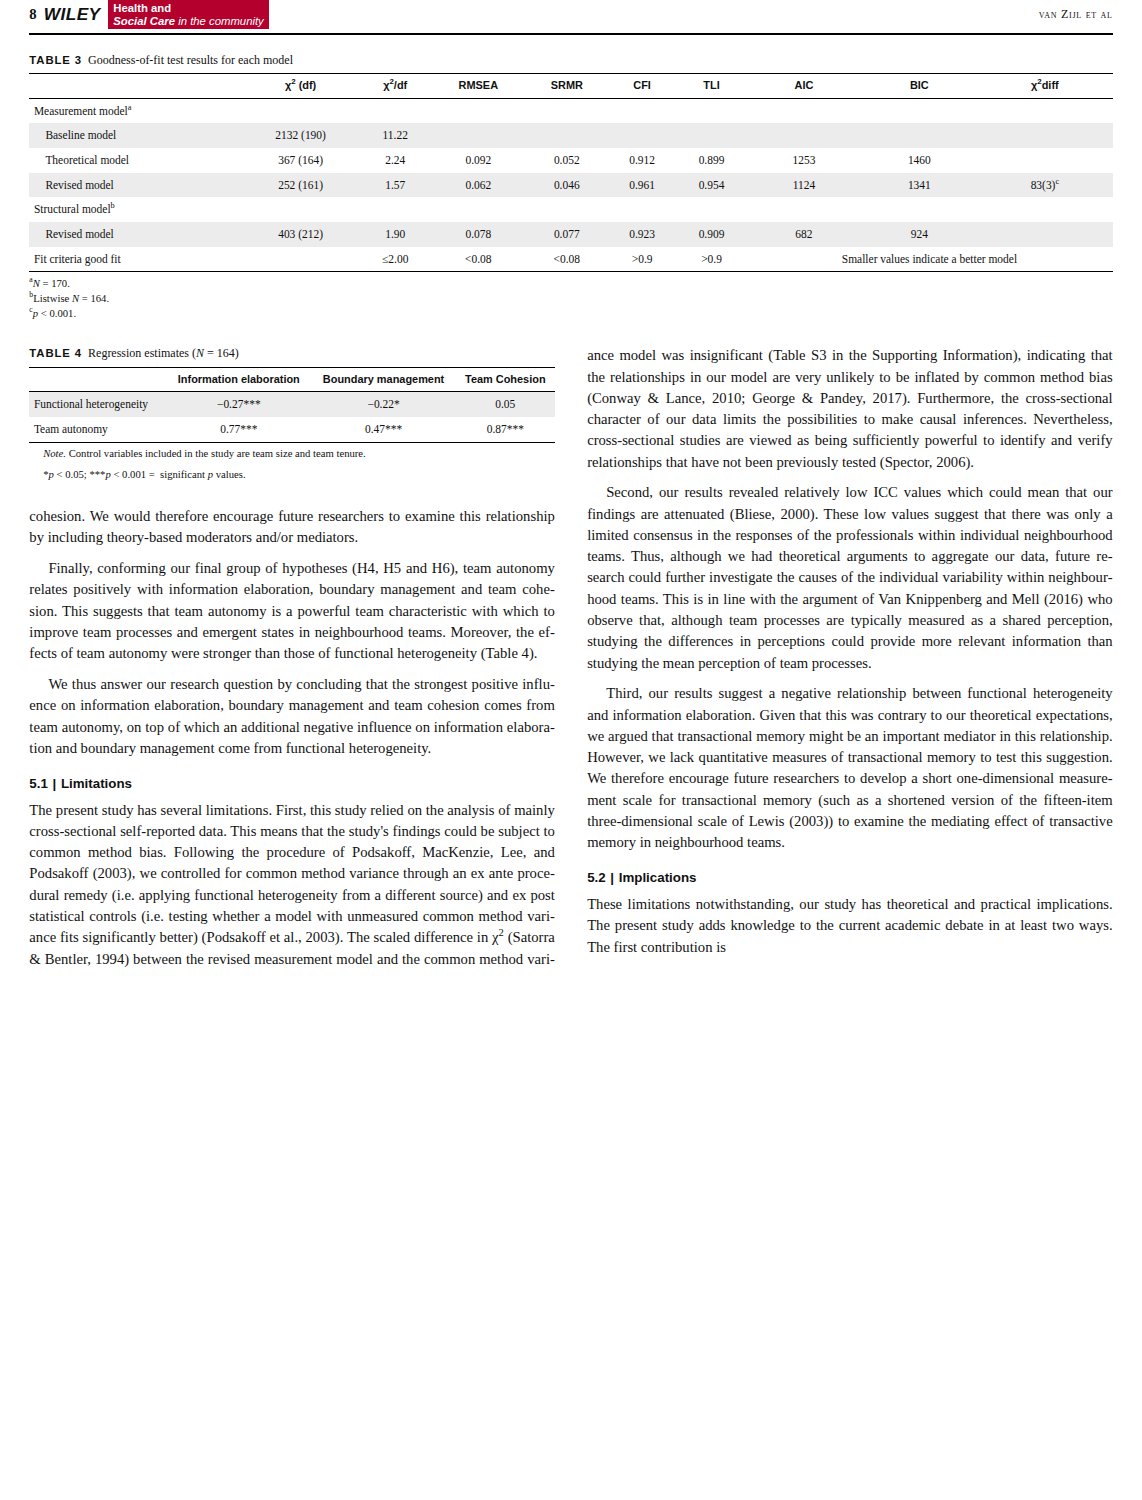8 WILEY Health and
Social Care in the community van Zijl et al
TABLE 3 Goodness-of-fit test results for each model
| | χ 2 (df) | χ 2 /df | RMSEA | SRMR | CFI | TLI | AIC | BIC | χ 2 diff |
| --- | --- | --- | --- | --- | --- | --- | --- | --- | --- |
| Measurement model a | | | | | | | | | |
| Baseline model | 2132 (190) | 11.22 | | | | | | | |
| Theoretical model | 367 (164) | 2.24 | 0.092 | 0.052 | 0.912 | 0.899 | 1253 | 1460 | |
| Revised model | 252 (161) | 1.57 | 0.062 | 0.046 | 0.961 | 0.954 | 1124 | 1341 | 83(3) c |
| Structural model b | | | | | | | | | |
| Revised model | 403 (212) | 1.90 | 0.078 | 0.077 | 0.923 | 0.909 | 682 | 924 | |
| Fit criteria good fit | | ≤2.00 | <0.08 | <0.08 | >0.9 | >0.9 | Smaller values indicate a better model |
aN = 170.
bListwise N = 164.
cp < 0.001.
TABLE 4 Regression estimates (N = 164)
| | Information elaboration | Boundary management | Team Cohesion |
| --- | --- | --- | --- |
| Functional heterogeneity | −0.27*** | −0.22* | 0.05 |
| Team autonomy | 0.77*** | 0.47*** | 0.87*** |
Note. Control variables included in the study are team size and team tenure.
*p < 0.05; ***p < 0.001 = significant p values.
cohesion. We would therefore encourage future researchers to examine this relationship by including theory-based moderators and/or mediators.
Finally, conforming our final group of hypotheses (H4, H5 and H6), team autonomy relates positively with information elaboration, boundary management and team cohesion. This suggests that team autonomy is a powerful team characteristic with which to improve team processes and emergent states in neighbourhood teams. Moreover, the effects of team autonomy were stronger than those of functional heterogeneity (Table 4).
We thus answer our research question by concluding that the strongest positive influence on information elaboration, boundary management and team cohesion comes from team autonomy, on top of which an additional negative influence on information elaboration and boundary management come from functional heterogeneity.
5.1|Limitations
The present study has several limitations. First, this study relied on the analysis of mainly cross-sectional self-reported data. This means that the study's findings could be subject to common method bias. Following the procedure of Podsakoff, MacKenzie, Lee, and Podsakoff (2003), we controlled for common method variance through an ex ante procedural remedy (i.e. applying functional heterogeneity from a different source) and ex post statistical controls (i.e. testing whether a model with unmeasured common method variance fits significantly better) (Podsakoff et al., 2003). The scaled difference in χ2 (Satorra & Bentler, 1994) between the revised measurement model and the common method variance model was insignificant (Table S3 in the Supporting Information), indicating that the relationships in our model are very unlikely to be inflated by common method bias (Conway & Lance, 2010; George & Pandey, 2017). Furthermore, the cross-sectional character of our data limits the possibilities to make causal inferences. Nevertheless, cross-sectional studies are viewed as being sufficiently powerful to identify and verify relationships that have not been previously tested (Spector, 2006).
Second, our results revealed relatively low ICC values which could mean that our findings are attenuated (Bliese, 2000). These low values suggest that there was only a limited consensus in the responses of the professionals within individual neighbourhood teams. Thus, although we had theoretical arguments to aggregate our data, future research could further investigate the causes of the individual variability within neighbourhood teams. This is in line with the argument of Van Knippenberg and Mell (2016) who observe that, although team processes are typically measured as a shared perception, studying the differences in perceptions could provide more relevant information than studying the mean perception of team processes.
Third, our results suggest a negative relationship between functional heterogeneity and information elaboration. Given that this was contrary to our theoretical expectations, we argued that transactional memory might be an important mediator in this relationship. However, we lack quantitative measures of transactional memory to test this suggestion. We therefore encourage future researchers to develop a short one-dimensional measurement scale for transactional memory (such as a shortened version of the fifteen-item three-dimensional scale of Lewis (2003)) to examine the mediating effect of transactive memory in neighbourhood teams.
5.2|Implications
These limitations notwithstanding, our study has theoretical and practical implications. The present study adds knowledge to the current academic debate in at least two ways. The first contribution is